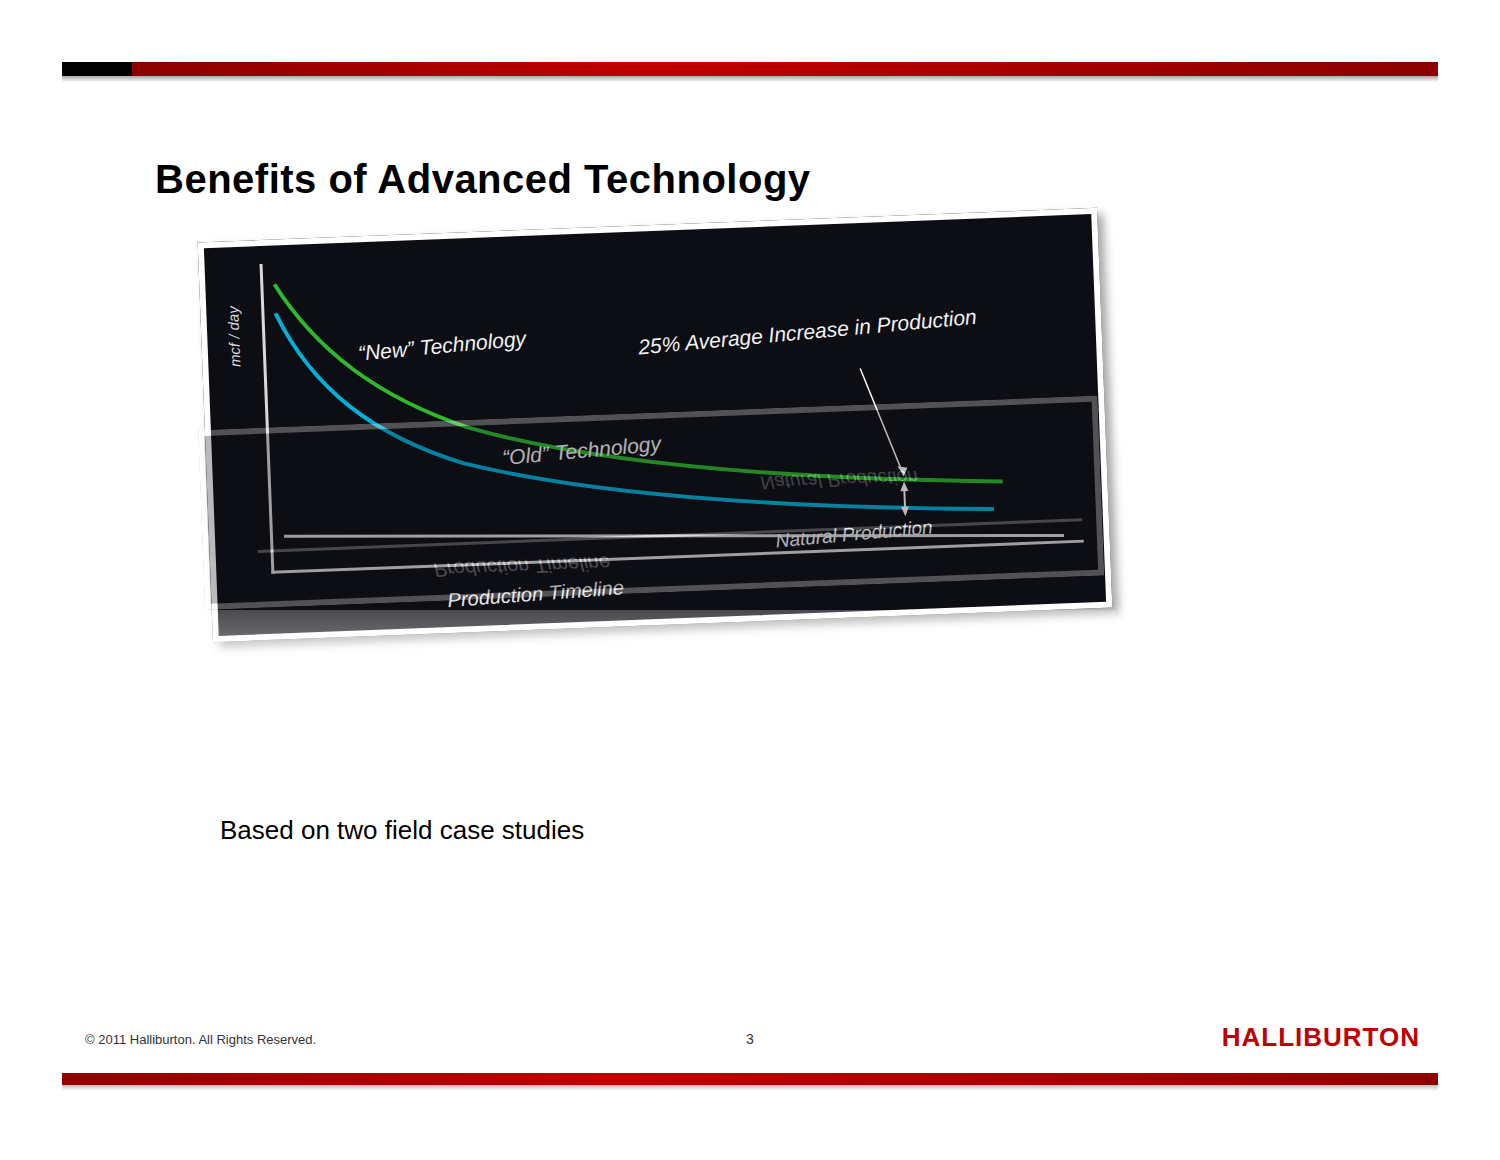Benefits of Advanced Technology
mcf / day
Production Timeline
“New” Technology
“Old” Technology
Natural Production
25% Average Increase in Production
Production Timeline
Natural Production
Based on two field case studies
© 2011 Halliburton. All Rights Reserved.
3
HALLIBURTON